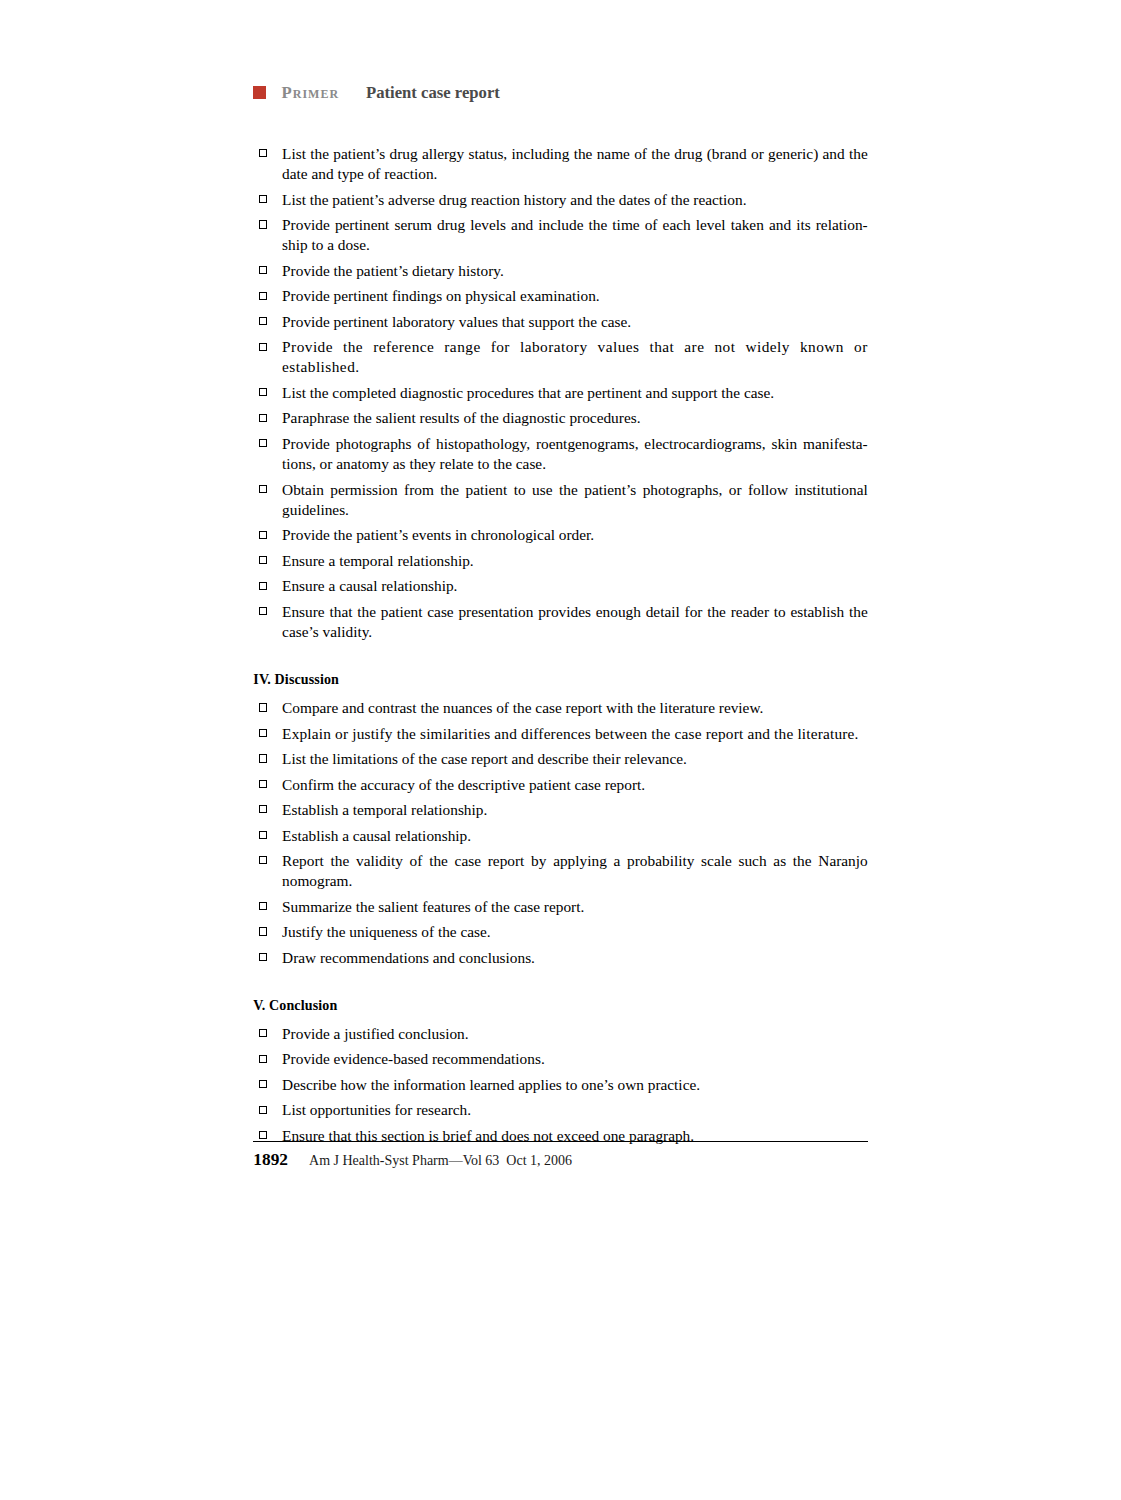Primer Patient case report
List the patient’s drug allergy status, including the name of the drug (brand or generic) and the date and type of reaction.
List the patient’s adverse drug reaction history and the dates of the reaction.
Provide pertinent serum drug levels and include the time of each level taken and its relationship to a dose.
Provide the patient’s dietary history.
Provide pertinent findings on physical examination.
Provide pertinent laboratory values that support the case.
Provide the reference range for laboratory values that are not widely known or established.
List the completed diagnostic procedures that are pertinent and support the case.
Paraphrase the salient results of the diagnostic procedures.
Provide photographs of histopathology, roentgenograms, electrocardiograms, skin manifestations, or anatomy as they relate to the case.
Obtain permission from the patient to use the patient’s photographs, or follow institutional guidelines.
Provide the patient’s events in chronological order.
Ensure a temporal relationship.
Ensure a causal relationship.
Ensure that the patient case presentation provides enough detail for the reader to establish the case’s validity.
IV. Discussion
Compare and contrast the nuances of the case report with the literature review.
Explain or justify the similarities and differences between the case report and the literature.
List the limitations of the case report and describe their relevance.
Confirm the accuracy of the descriptive patient case report.
Establish a temporal relationship.
Establish a causal relationship.
Report the validity of the case report by applying a probability scale such as the Naranjo nomogram.
Summarize the salient features of the case report.
Justify the uniqueness of the case.
Draw recommendations and conclusions.
V. Conclusion
Provide a justified conclusion.
Provide evidence-based recommendations.
Describe how the information learned applies to one’s own practice.
List opportunities for research.
Ensure that this section is brief and does not exceed one paragraph.
1892 Am J Health-Syst Pharm—Vol 63 Oct 1, 2006